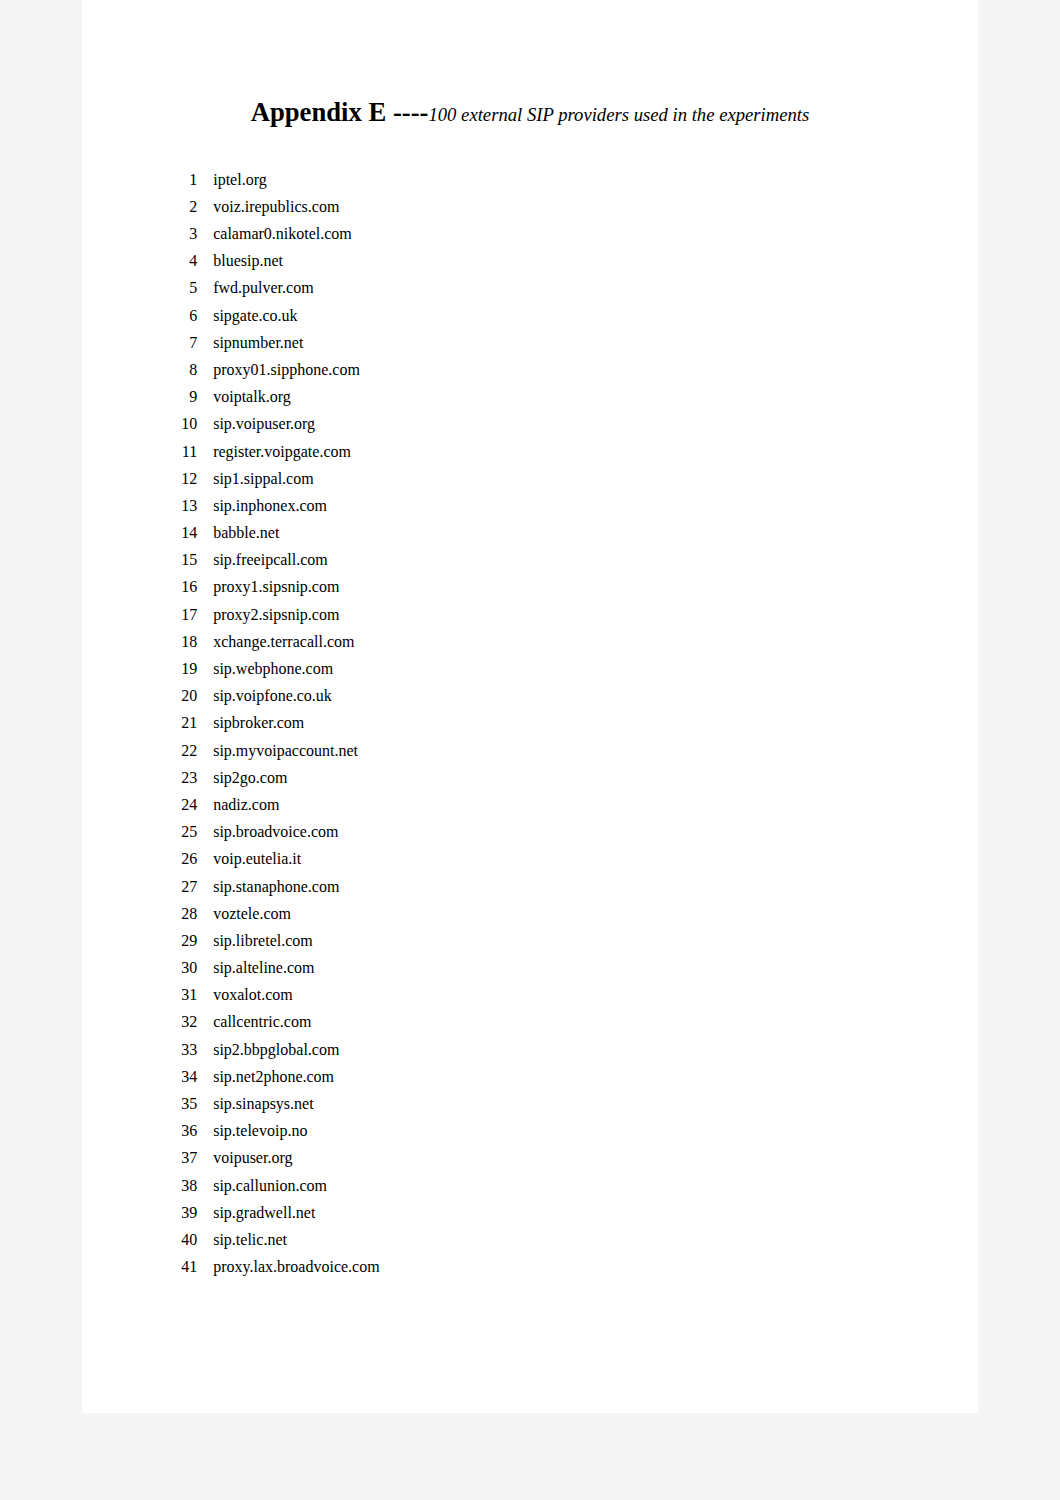Appendix E ----100 external SIP providers used in the experiments
iptel.org
voiz.irepublics.com
calamar0.nikotel.com
bluesip.net
fwd.pulver.com
sipgate.co.uk
sipnumber.net
proxy01.sipphone.com
voiptalk.org
sip.voipuser.org
register.voipgate.com
sip1.sippal.com
sip.inphonex.com
babble.net
sip.freeipcall.com
proxy1.sipsnip.com
proxy2.sipsnip.com
xchange.terracall.com
sip.webphone.com
sip.voipfone.co.uk
sipbroker.com
sip.myvoipaccount.net
sip2go.com
nadiz.com
sip.broadvoice.com
voip.eutelia.it
sip.stanaphone.com
voztele.com
sip.libretel.com
sip.alteline.com
voxalot.com
callcentric.com
sip2.bbpglobal.com
sip.net2phone.com
sip.sinapsys.net
sip.televoip.no
voipuser.org
sip.callunion.com
sip.gradwell.net
sip.telic.net
proxy.lax.broadvoice.com